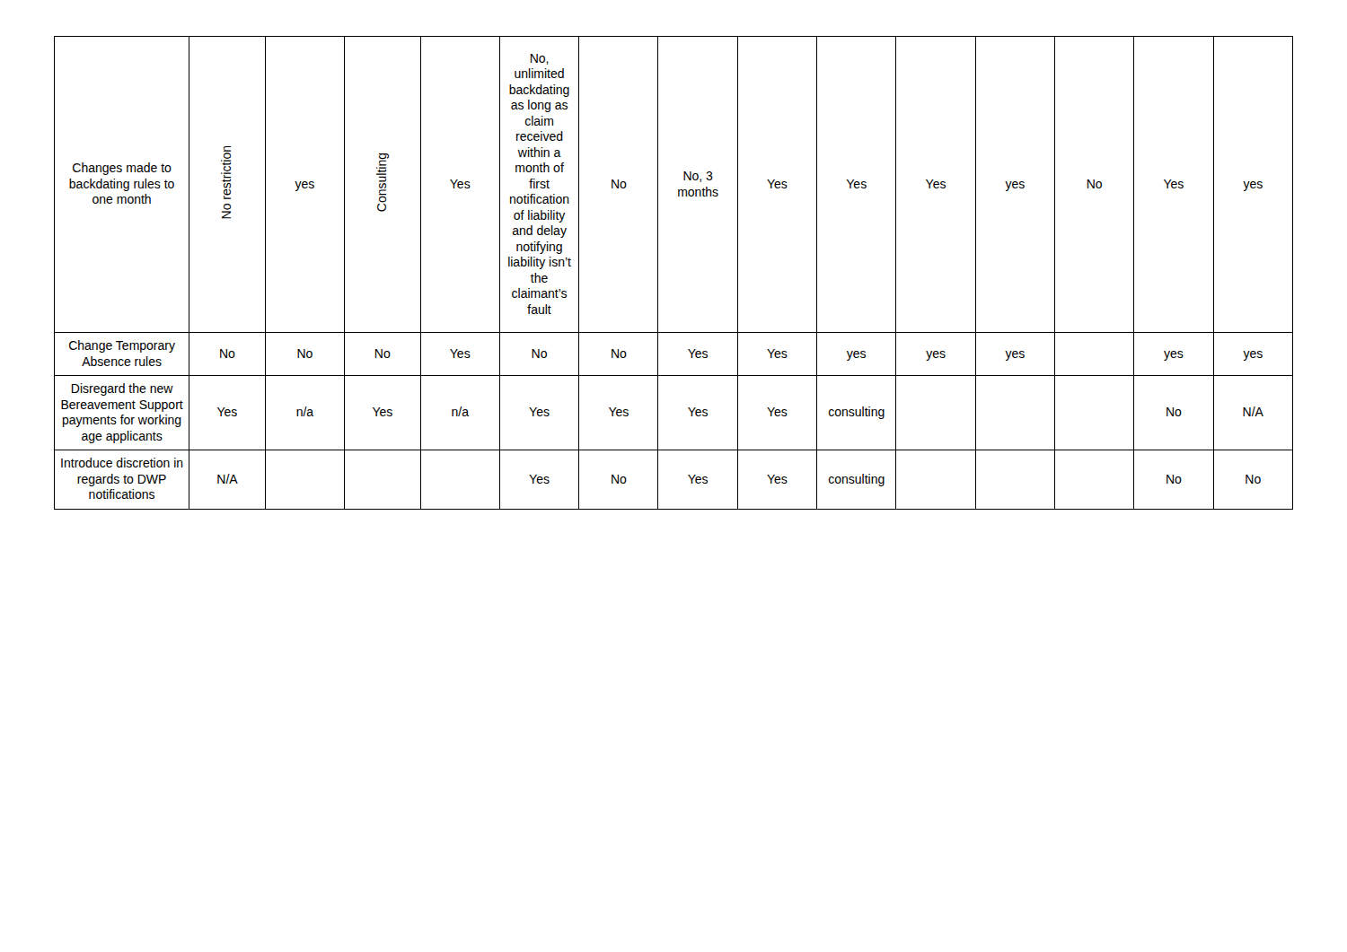| Changes made to backdating rules to one month | No restriction | yes | Consulting | Yes | No, unlimited backdating as long as claim received within a month of first notification of liability and delay notifying liability isn’t the claimant’s fault | No | No, 3 months | Yes | Yes | Yes | yes | No | Yes | yes |
| Change Temporary Absence rules | No | No | No | Yes | No | No | Yes | Yes | yes | yes | yes | | yes | yes |
| Disregard the new Bereavement Support payments for working age applicants | Yes | n/a | Yes | n/a | Yes | Yes | Yes | Yes | consulting | | | | No | N/A |
| Introduce discretion in regards to DWP notifications | N/A | | | | Yes | No | Yes | Yes | consulting | | | | No | No |